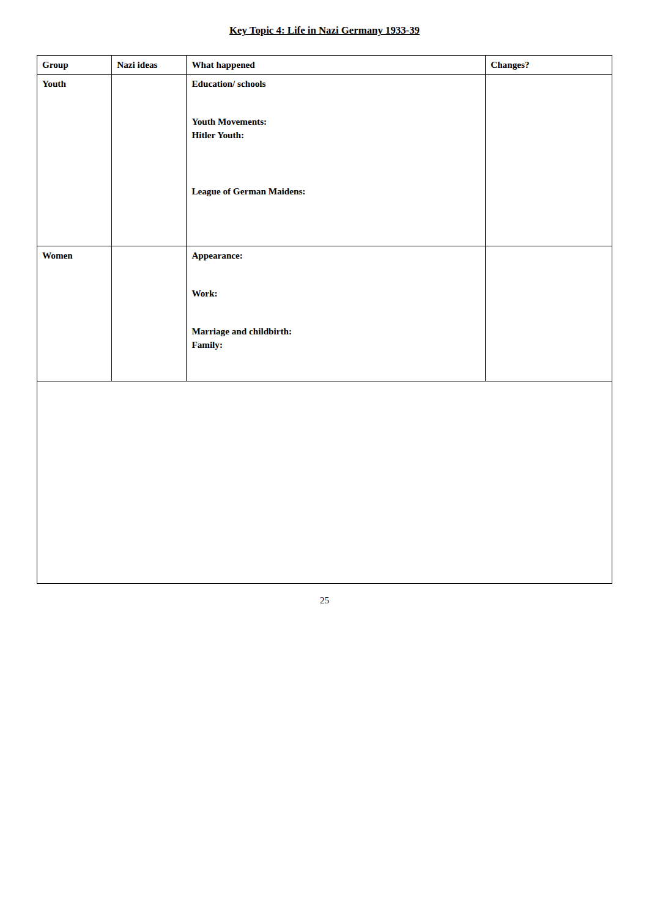Key Topic 4: Life in Nazi Germany 1933-39
| Group | Nazi ideas | What happened | Changes? |
| --- | --- | --- | --- |
| Youth | | Education/ schools Youth Movements: Hitler Youth: League of German Maidens: | |
| Women | | Appearance: Work: Marriage and childbirth: Family: | |
25